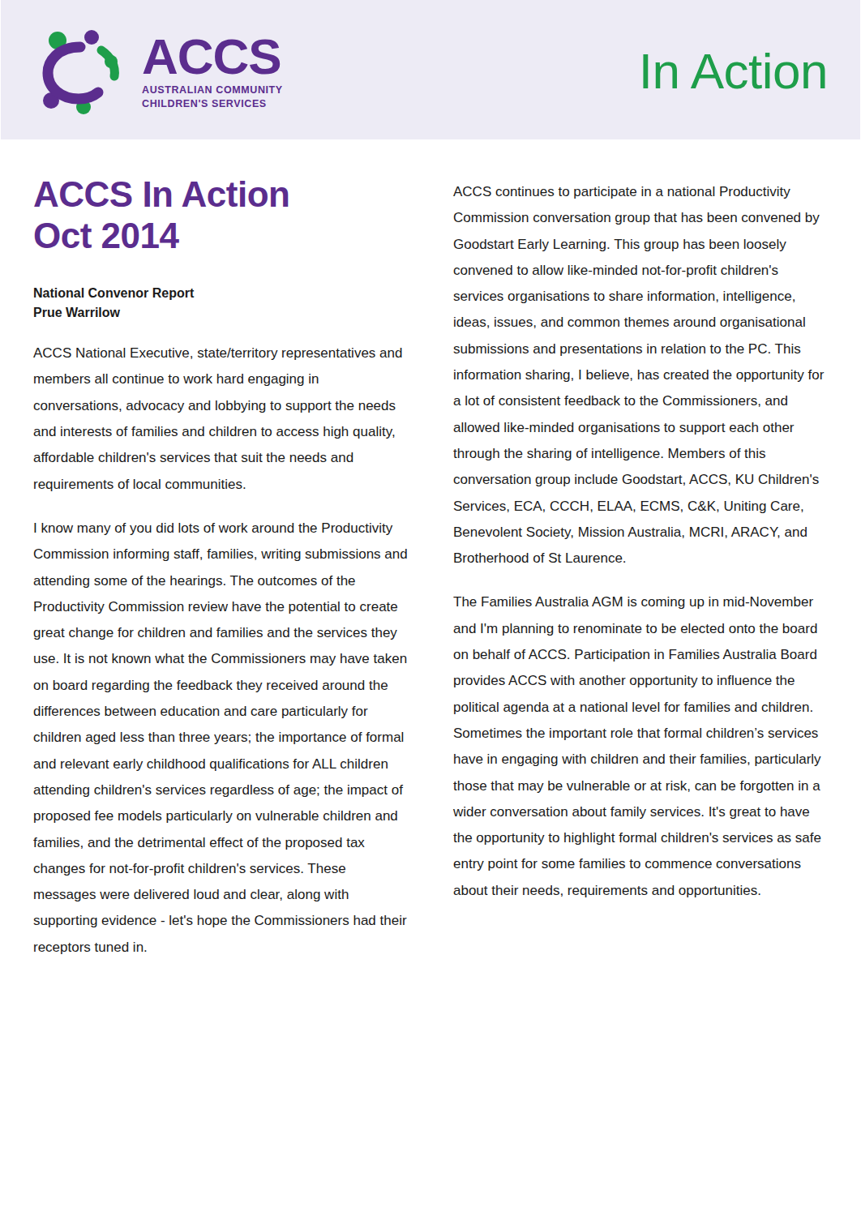ACCS AUSTRALIAN COMMUNITY
CHILDREN'S SERVICES
In Action
ACCS In Action
Oct 2014
National Convenor Report
Prue Warrilow
ACCS National Executive, state/territory representatives and members all continue to work hard engaging in conversations, advocacy and lobbying to support the needs and interests of families and children to access high quality, affordable children's services that suit the needs and requirements of local communities.
I know many of you did lots of work around the Productivity Commission informing staff, families, writing submissions and attending some of the hearings. The outcomes of the Productivity Commission review have the potential to create great change for children and families and the services they use. It is not known what the Commissioners may have taken on board regarding the feedback they received around the differences between education and care particularly for children aged less than three years; the importance of formal and relevant early childhood qualifications for ALL children attending children's services regardless of age; the impact of proposed fee models particularly on vulnerable children and families, and the detrimental effect of the proposed tax changes for not-for-profit children's services. These messages were delivered loud and clear, along with supporting evidence - let's hope the Commissioners had their receptors tuned in.
ACCS continues to participate in a national Productivity Commission conversation group that has been convened by Goodstart Early Learning. This group has been loosely convened to allow like-minded not-for-profit children's services organisations to share information, intelligence, ideas, issues, and common themes around organisational submissions and presentations in relation to the PC. This information sharing, I believe, has created the opportunity for a lot of consistent feedback to the Commissioners, and allowed like-minded organisations to support each other through the sharing of intelligence. Members of this conversation group include Goodstart, ACCS, KU Children's Services, ECA, CCCH, ELAA, ECMS, C&K, Uniting Care, Benevolent Society, Mission Australia, MCRI, ARACY, and Brotherhood of St Laurence.
The Families Australia AGM is coming up in mid-November and I'm planning to renominate to be elected onto the board on behalf of ACCS. Participation in Families Australia Board provides ACCS with another opportunity to influence the political agenda at a national level for families and children. Sometimes the important role that formal children’s services have in engaging with children and their families, particularly those that may be vulnerable or at risk, can be forgotten in a wider conversation about family services. It's great to have the opportunity to highlight formal children's services as safe entry point for some families to commence conversations about their needs, requirements and opportunities.